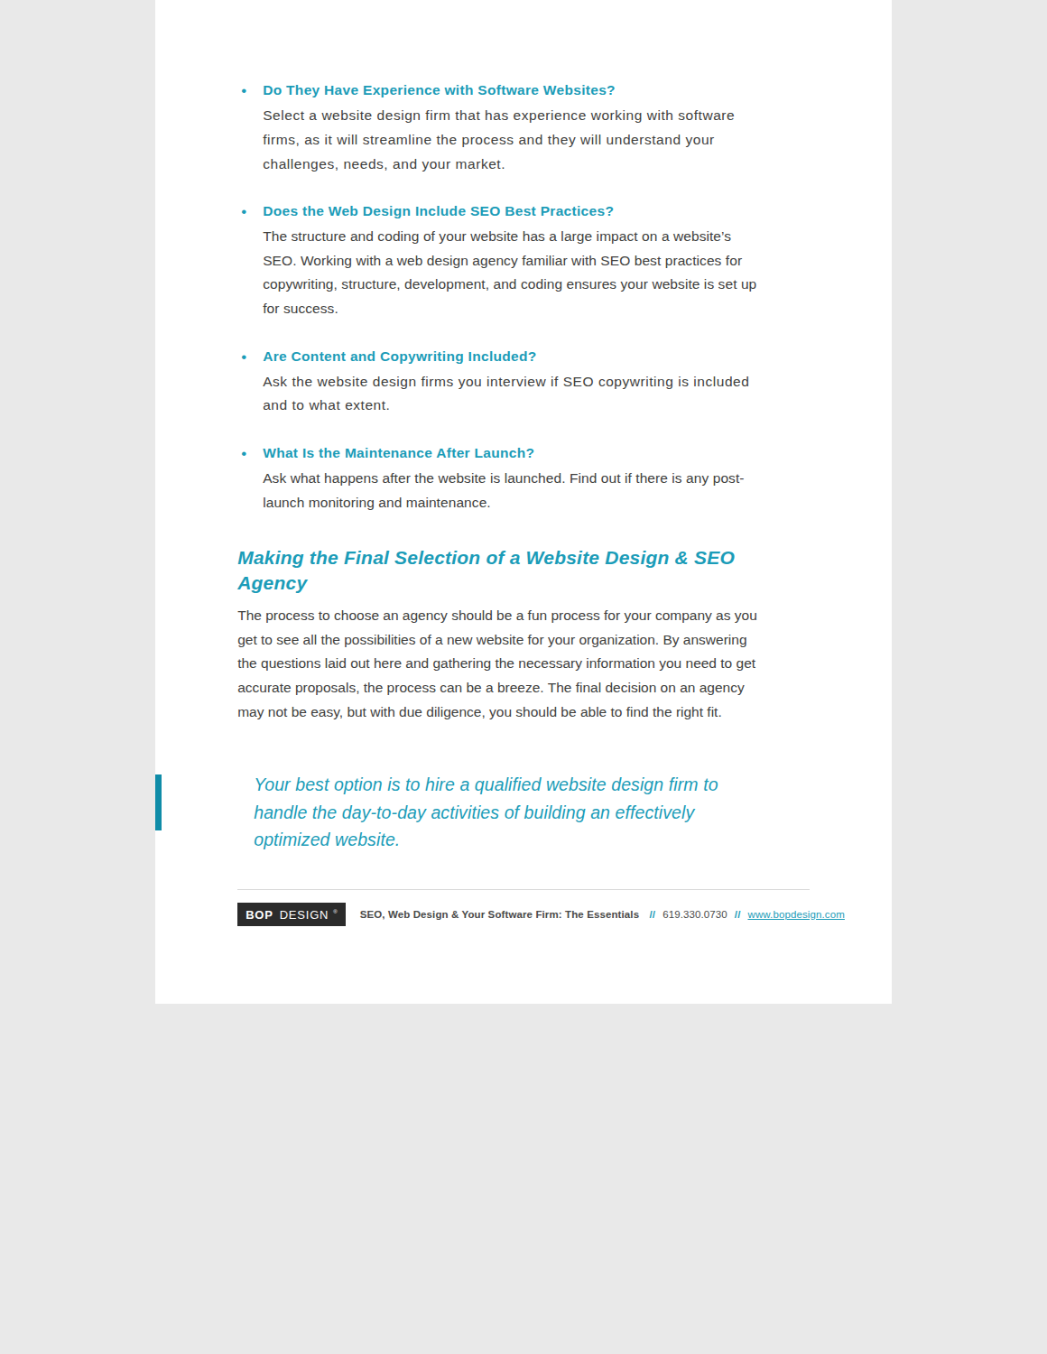Do They Have Experience with Software Websites?
Select a website design firm that has experience working with software firms, as it will streamline the process and they will understand your challenges, needs, and your market.
Does the Web Design Include SEO Best Practices?
The structure and coding of your website has a large impact on a website’s SEO. Working with a web design agency familiar with SEO best practices for copywriting, structure, development, and coding ensures your website is set up for success.
Are Content and Copywriting Included?
Ask the website design firms you interview if SEO copywriting is included and to what extent.
What Is the Maintenance After Launch?
Ask what happens after the website is launched. Find out if there is any post-launch monitoring and maintenance.
Making the Final Selection of a Website Design & SEO Agency
The process to choose an agency should be a fun process for your company as you get to see all the possibilities of a new website for your organization. By answering the questions laid out here and gathering the necessary information you need to get accurate proposals, the process can be a breeze. The final decision on an agency may not be easy, but with due diligence, you should be able to find the right fit.
Your best option is to hire a qualified website design firm to handle the day-to-day activities of building an effectively optimized website.
BOP DESIGN®
SEO, Web Design & Your Software Firm: The Essentials //619.330.0730//www.bopdesign.com